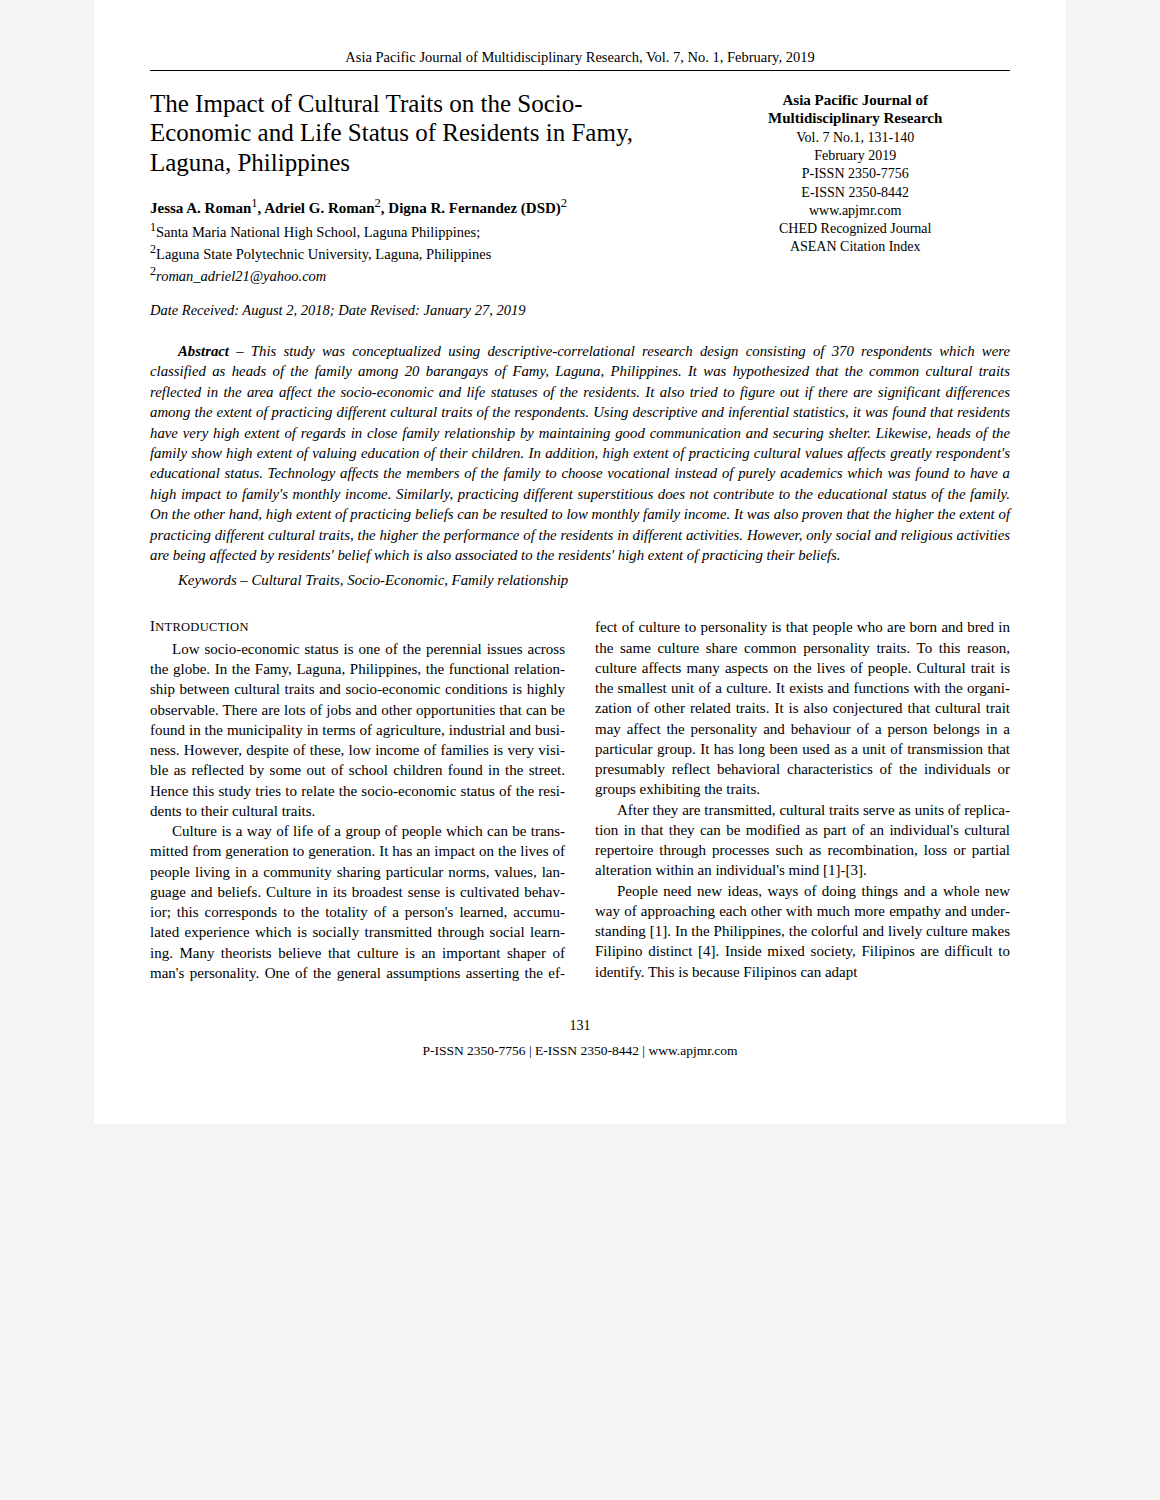Asia Pacific Journal of Multidisciplinary Research, Vol. 7, No. 1, February, 2019
The Impact of Cultural Traits on the Socio-Economic and Life Status of Residents in Famy, Laguna, Philippines
Jessa A. Roman1, Adriel G. Roman2, Digna R. Fernandez (DSD)2
1Santa Maria National High School, Laguna Philippines;
2Laguna State Polytechnic University, Laguna, Philippines
2roman_adriel21@yahoo.com
Asia Pacific Journal of
Multidisciplinary Research Vol. 7 No.1, 131-140
February 2019
P-ISSN 2350-7756
E-ISSN 2350-8442
www.apjmr.com
CHED Recognized Journal
ASEAN Citation Index
Date Received: August 2, 2018; Date Revised: January 27, 2019
Abstract – This study was conceptualized using descriptive-correlational research design consisting of 370 respondents which were classified as heads of the family among 20 barangays of Famy, Laguna, Philippines. It was hypothesized that the common cultural traits reflected in the area affect the socio-economic and life statuses of the residents. It also tried to figure out if there are significant differences among the extent of practicing different cultural traits of the respondents. Using descriptive and inferential statistics, it was found that residents have very high extent of regards in close family relationship by maintaining good communication and securing shelter. Likewise, heads of the family show high extent of valuing education of their children. In addition, high extent of practicing cultural values affects greatly respondent's educational status. Technology affects the members of the family to choose vocational instead of purely academics which was found to have a high impact to family's monthly income. Similarly, practicing different superstitious does not contribute to the educational status of the family. On the other hand, high extent of practicing beliefs can be resulted to low monthly family income. It was also proven that the higher the extent of practicing different cultural traits, the higher the performance of the residents in different activities. However, only social and religious activities are being affected by residents' belief which is also associated to the residents' high extent of practicing their beliefs.
Keywords – Cultural Traits, Socio-Economic, Family relationship
INTRODUCTION
Low socio-economic status is one of the perennial issues across the globe. In the Famy, Laguna, Philippines, the functional relationship between cultural traits and socio-economic conditions is highly observable. There are lots of jobs and other opportunities that can be found in the municipality in terms of agriculture, industrial and business. However, despite of these, low income of families is very visible as reflected by some out of school children found in the street. Hence this study tries to relate the socio-economic status of the residents to their cultural traits.
Culture is a way of life of a group of people which can be transmitted from generation to generation. It has an impact on the lives of people living in a community sharing particular norms, values, language and beliefs. Culture in its broadest sense is cultivated behavior; this corresponds to the totality of a person's learned, accumulated experience which is socially transmitted through social learning. Many theorists believe that culture is an important shaper of man's personality. One of the general assumptions asserting the effect of culture to personality is that people who are born and bred in the same culture share common personality traits. To this reason, culture affects many aspects on the lives of people. Cultural trait is the smallest unit of a culture. It exists and functions with the organization of other related traits. It is also conjectured that cultural trait may affect the personality and behaviour of a person belongs in a particular group. It has long been used as a unit of transmission that presumably reflect behavioral characteristics of the individuals or groups exhibiting the traits.
After they are transmitted, cultural traits serve as units of replication in that they can be modified as part of an individual's cultural repertoire through processes such as recombination, loss or partial alteration within an individual's mind [1]-[3].
People need new ideas, ways of doing things and a whole new way of approaching each other with much more empathy and understanding [1]. In the Philippines, the colorful and lively culture makes Filipino distinct [4]. Inside mixed society, Filipinos are difficult to identify. This is because Filipinos can adapt
131
P-ISSN 2350-7756 | E-ISSN 2350-8442 | www.apjmr.com